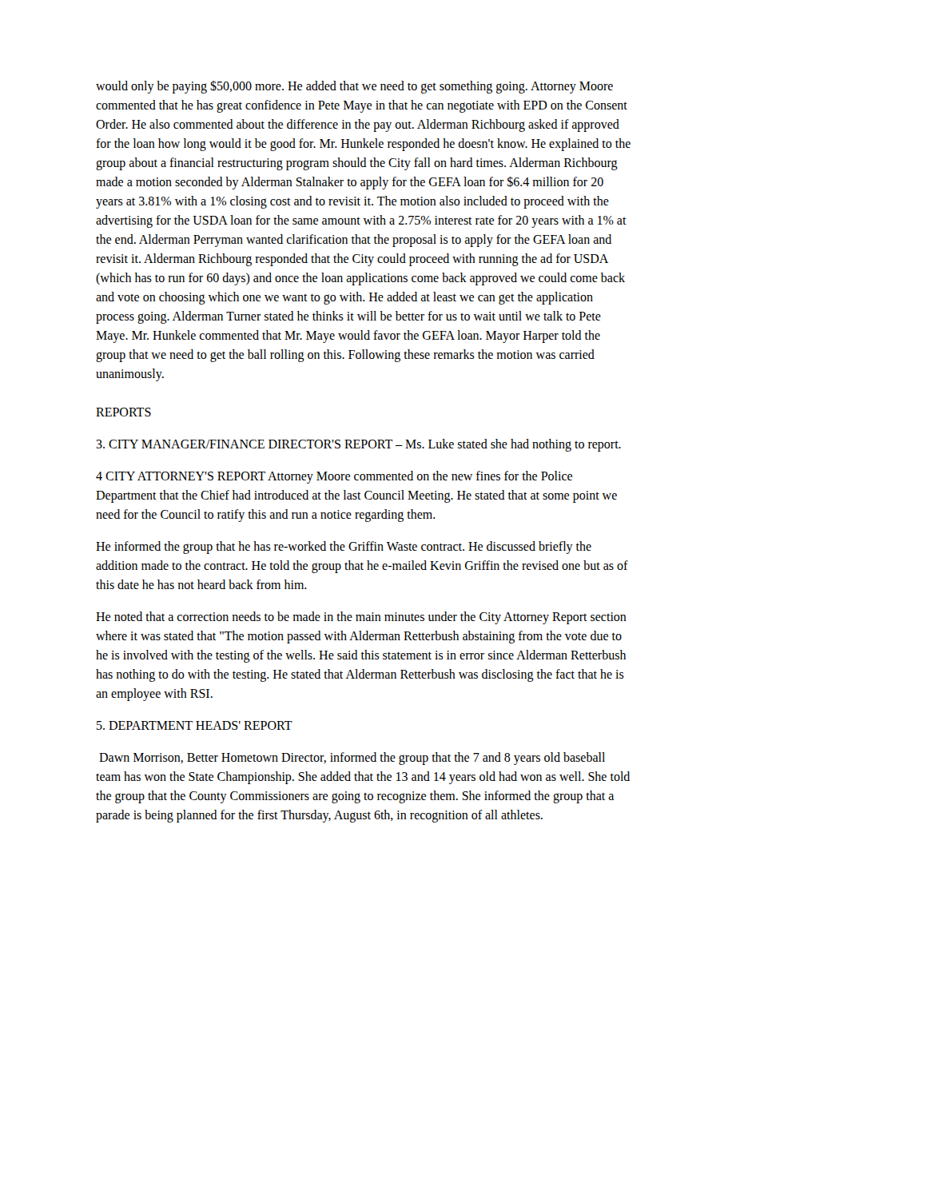would only be paying $50,000 more. He added that we need to get something going. Attorney Moore commented that he has great confidence in Pete Maye in that he can negotiate with EPD on the Consent Order. He also commented about the difference in the pay out. Alderman Richbourg asked if approved for the loan how long would it be good for. Mr. Hunkele responded he doesn't know. He explained to the group about a financial restructuring program should the City fall on hard times. Alderman Richbourg made a motion seconded by Alderman Stalnaker to apply for the GEFA loan for $6.4 million for 20 years at 3.81% with a 1% closing cost and to revisit it. The motion also included to proceed with the advertising for the USDA loan for the same amount with a 2.75% interest rate for 20 years with a 1% at the end. Alderman Perryman wanted clarification that the proposal is to apply for the GEFA loan and revisit it. Alderman Richbourg responded that the City could proceed with running the ad for USDA (which has to run for 60 days) and once the loan applications come back approved we could come back and vote on choosing which one we want to go with. He added at least we can get the application process going. Alderman Turner stated he thinks it will be better for us to wait until we talk to Pete Maye. Mr. Hunkele commented that Mr. Maye would favor the GEFA loan. Mayor Harper told the group that we need to get the ball rolling on this. Following these remarks the motion was carried unanimously.
REPORTS
3. CITY MANAGER/FINANCE DIRECTOR'S REPORT – Ms. Luke stated she had nothing to report.
4 CITY ATTORNEY'S REPORT Attorney Moore commented on the new fines for the Police Department that the Chief had introduced at the last Council Meeting. He stated that at some point we need for the Council to ratify this and run a notice regarding them.
He informed the group that he has re-worked the Griffin Waste contract. He discussed briefly the addition made to the contract. He told the group that he e-mailed Kevin Griffin the revised one but as of this date he has not heard back from him.
He noted that a correction needs to be made in the main minutes under the City Attorney Report section where it was stated that "The motion passed with Alderman Retterbush abstaining from the vote due to he is involved with the testing of the wells. He said this statement is in error since Alderman Retterbush has nothing to do with the testing. He stated that Alderman Retterbush was disclosing the fact that he is an employee with RSI.
5. DEPARTMENT HEADS' REPORT
Dawn Morrison, Better Hometown Director, informed the group that the 7 and 8 years old baseball team has won the State Championship. She added that the 13 and 14 years old had won as well. She told the group that the County Commissioners are going to recognize them. She informed the group that a parade is being planned for the first Thursday, August 6th, in recognition of all athletes.